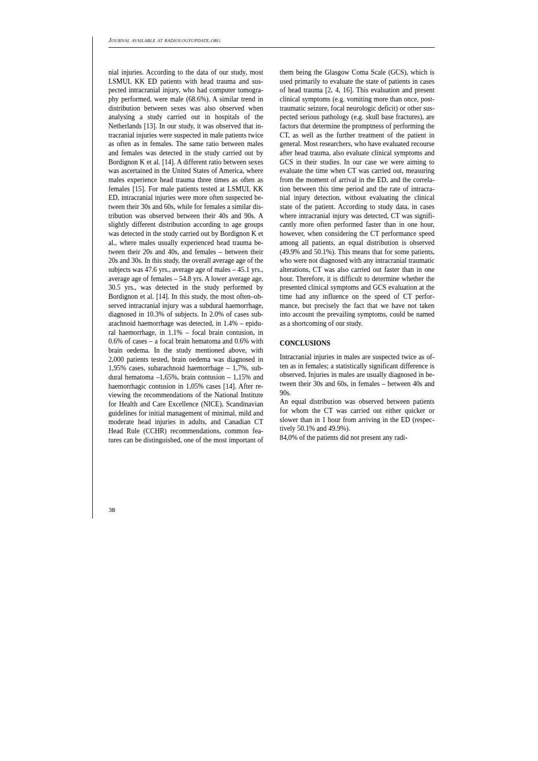Journal available at radiologyupdate.org
nial injuries. According to the data of our study, most LSMUL KK ED patients with head trauma and suspected intracranial injury, who had computer tomography performed, were male (68.6%). A similar trend in distribution between sexes was also observed when analysing a study carried out in hospitals of the Netherlands [13]. In our study, it was observed that intracranial injuries were suspected in male patients twice as often as in females. The same ratio between males and females was detected in the study carried out by Bordignon K et al. [14]. A different ratio between sexes was ascertained in the United States of America, where males experience head trauma three times as often as females [15]. For male patients tested at LSMUL KK ED, intracranial injuries were more often suspected between their 30s and 60s, while for females a similar distribution was observed between their 40s and 90s. A slightly different distribution according to age groups was detected in the study carried out by Bordignon K et al., where males usually experienced head trauma between their 20s and 40s, and females – between their 20s and 30s. In this study, the overall average age of the subjects was 47.6 yrs., average age of males – 45.1 yrs., average age of females – 54.8 yrs. A lower average age, 30.5 yrs., was detected in the study performed by Bordignon et al. [14]. In this study, the most often–observed intracranial injury was a subdural haemorrhage, diagnosed in 10.3% of subjects. In 2.0% of cases subarachnoid haemorrhage was detected, in 1.4% – epidural haemorrhage, in 1.1% – focal brain contusion, in 0.6% of cases – a focal brain hematoma and 0.6% with brain oedema. In the study mentioned above, with 2,000 patients tested, brain oedema was diagnosed in 1,95% cases, subarachnoid haemorrhage – 1,7%, subdural hematoma –1,65%, brain contusion – 1,15% and haemorrhagic contusion in 1,05% cases [14]. After reviewing the recommendations of the National Institute for Health and Care Excellence (NICE), Scandinavian guidelines for initial management of minimal, mild and moderate head injuries in adults, and Canadian CT Head Rule (CCHR) recommendations, common features can be distinguished, one of the most important of them being the Glasgow Coma Scale (GCS), which is used primarily to evaluate the state of patients in cases of head trauma [2, 4, 16]. This evaluation and present clinical symptoms (e.g. vomiting more than once, post-traumatic seizure, focal neurologic deficit) or other suspected serious pathology (e.g. skull base fractures), are factors that determine the promptness of performing the CT, as well as the further treatment of the patient in general. Most researchers, who have evaluated recourse after head trauma, also evaluate clinical symptoms and GCS in their studies. In our case we were aiming to evaluate the time when CT was carried out, measuring from the moment of arrival in the ED, and the correlation between this time period and the rate of intracranial injury detection, without evaluating the clinical state of the patient. According to study data, in cases where intracranial injury was detected, CT was significantly more often performed faster than in one hour, however, when considering the CT performance speed among all patients, an equal distribution is observed (49.9% and 50.1%). This means that for some patients, who were not diagnosed with any intracranial traumatic alterations, CT was also carried out faster than in one hour. Therefore, it is difficult to determine whether the presented clinical symptoms and GCS evaluation at the time had any influence on the speed of CT performance, but precisely the fact that we have not taken into account the prevailing symptoms, could be named as a shortcoming of our study.
CONCLUSIONS
Intracranial injuries in males are suspected twice as often as in females; a statistically significant difference is observed. Injuries in males are usually diagnosed in between their 30s and 60s, in females – between 40s and 90s.
An equal distribution was observed between patients for whom the CT was carried out either quicker or slower than in 1 hour from arriving in the ED (respectively 50.1% and 49.9%).
84,0% of the patients did not present any radi-
38